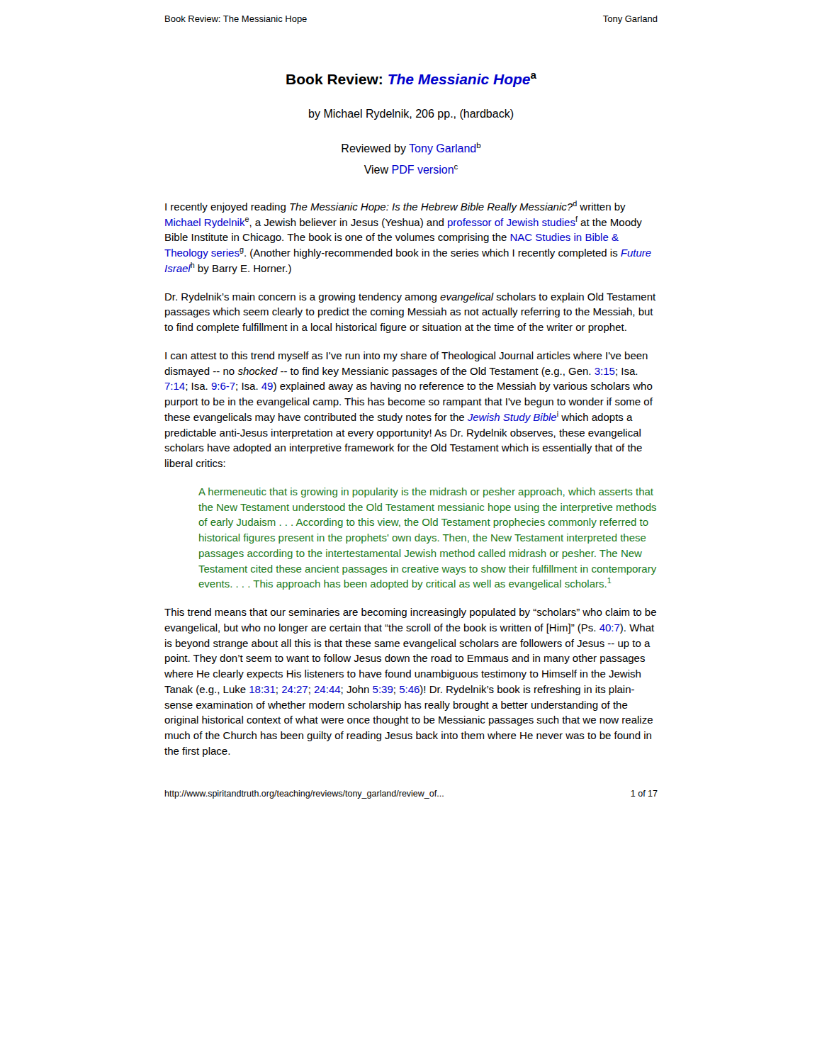Book Review: The Messianic Hope Tony Garland
Book Review: The Messianic Hopea
by Michael Rydelnik, 206 pp., (hardback)
Reviewed by Tony Garlandb
View PDF versionc
I recently enjoyed reading The Messianic Hope: Is the Hebrew Bible Really Messianic?d written by Michael Rydelnike, a Jewish believer in Jesus (Yeshua) and professor of Jewish studiesf at the Moody Bible Institute in Chicago. The book is one of the volumes comprising the NAC Studies in Bible & Theology seriesg. (Another highly-recommended book in the series which I recently completed is Future Israelh by Barry E. Horner.)
Dr. Rydelnik’s main concern is a growing tendency among evangelical scholars to explain Old Testament passages which seem clearly to predict the coming Messiah as not actually referring to the Messiah, but to find complete fulfillment in a local historical figure or situation at the time of the writer or prophet.
I can attest to this trend myself as I've run into my share of Theological Journal articles where I've been dismayed -- no shocked -- to find key Messianic passages of the Old Testament (e.g., Gen. 3:15; Isa. 7:14; Isa. 9:6-7; Isa. 49) explained away as having no reference to the Messiah by various scholars who purport to be in the evangelical camp. This has become so rampant that I've begun to wonder if some of these evangelicals may have contributed the study notes for the Jewish Study Biblei which adopts a predictable anti-Jesus interpretation at every opportunity! As Dr. Rydelnik observes, these evangelical scholars have adopted an interpretive framework for the Old Testament which is essentially that of the liberal critics:
A hermeneutic that is growing in popularity is the midrash or pesher approach, which asserts that the New Testament understood the Old Testament messianic hope using the interpretive methods of early Judaism . . . According to this view, the Old Testament prophecies commonly referred to historical figures present in the prophets' own days. Then, the New Testament interpreted these passages according to the intertestamental Jewish method called midrash or pesher. The New Testament cited these ancient passages in creative ways to show their fulfillment in contemporary events. . . . This approach has been adopted by critical as well as evangelical scholars.1
This trend means that our seminaries are becoming increasingly populated by “scholars” who claim to be evangelical, but who no longer are certain that “the scroll of the book is written of [Him]” (Ps. 40:7). What is beyond strange about all this is that these same evangelical scholars are followers of Jesus -- up to a point. They don’t seem to want to follow Jesus down the road to Emmaus and in many other passages where He clearly expects His listeners to have found unambiguous testimony to Himself in the Jewish Tanak (e.g., Luke 18:31; 24:27; 24:44; John 5:39; 5:46)! Dr. Rydelnik’s book is refreshing in its plain-sense examination of whether modern scholarship has really brought a better understanding of the original historical context of what were once thought to be Messianic passages such that we now realize much of the Church has been guilty of reading Jesus back into them where He never was to be found in the first place.
http://www.spiritandtruth.org/teaching/reviews/tony_garland/review_of... 1 of 17